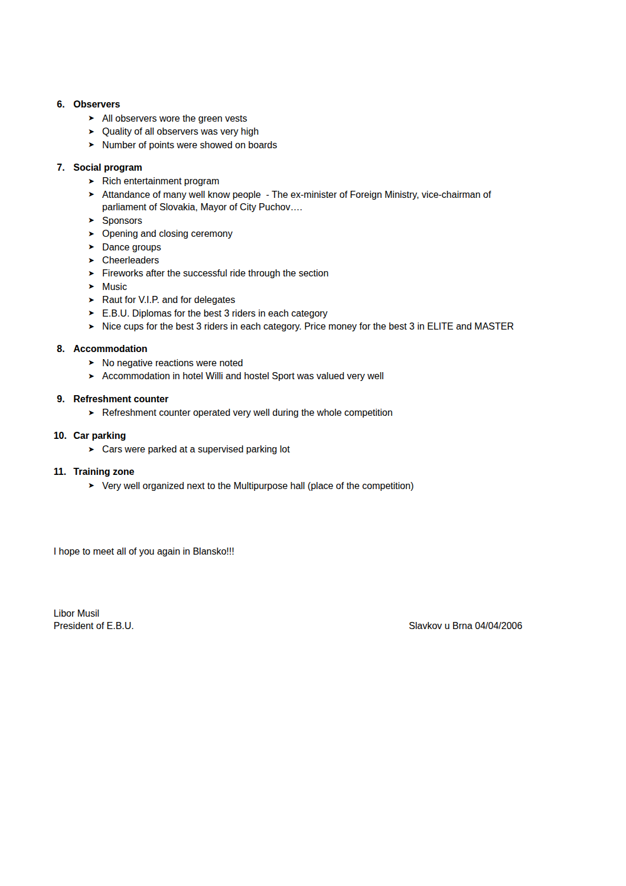Observers
All observers wore the green vests
Quality of all observers was very high
Number of points were showed on boards
Social program
Rich entertainment program
Attandance of many well know people - The ex-minister of Foreign Ministry, vice-chairman of parliament of Slovakia, Mayor of City Puchov….
Sponsors
Opening and closing ceremony
Dance groups
Cheerleaders
Fireworks after the successful ride through the section
Music
Raut for V.I.P. and for delegates
E.B.U. Diplomas for the best 3 riders in each category
Nice cups for the best 3 riders in each category. Price money for the best 3 in ELITE and MASTER
Accommodation
No negative reactions were noted
Accommodation in hotel Willi and hostel Sport was valued very well
Refreshment counter
Refreshment counter operated very well during the whole competition
Car parking
Cars were parked at a supervised parking lot
Training zone
Very well organized next to the Multipurpose hall (place of the competition)
I hope to meet all of you again in Blansko!!!
Libor Musil
President of E.B.U. Slavkov u Brna 04/04/2006